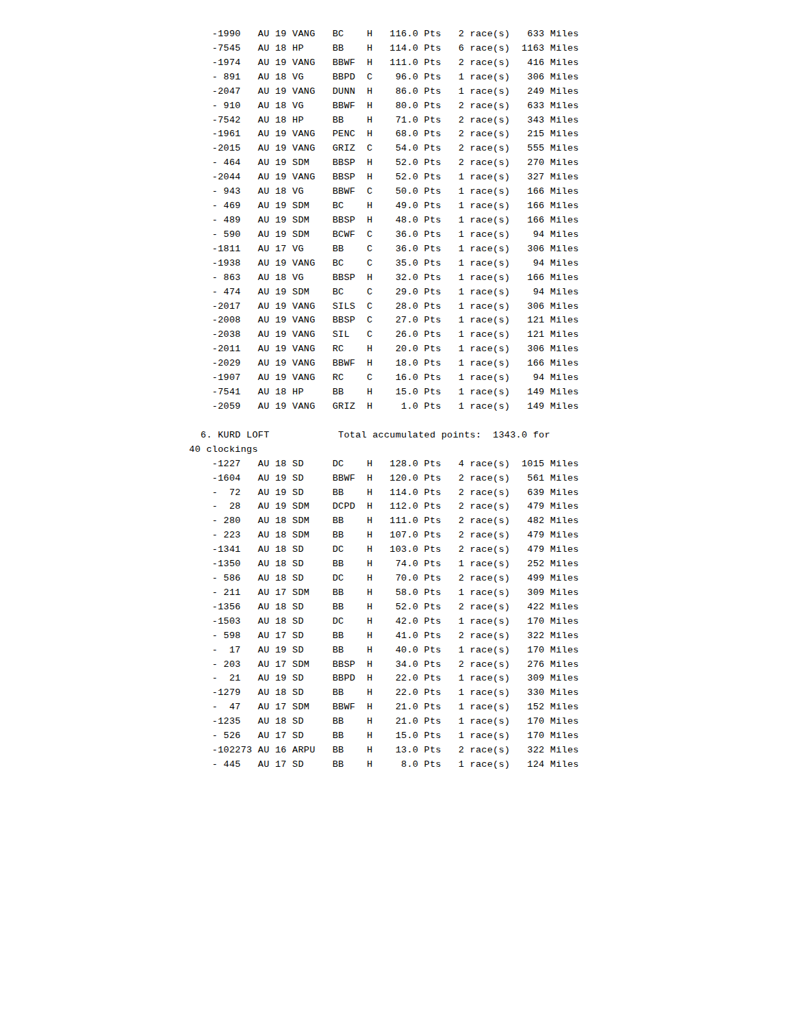-1990   AU 19 VANG   BC    H   116.0 Pts   2 race(s)   633 Miles
     -7545   AU 18 HP     BB    H   114.0 Pts   6 race(s)  1163 Miles
     -1974   AU 19 VANG   BBWF  H   111.0 Pts   2 race(s)   416 Miles
     - 891   AU 18 VG     BBPD  C    96.0 Pts   1 race(s)   306 Miles
     -2047   AU 19 VANG   DUNN  H    86.0 Pts   1 race(s)   249 Miles
     - 910   AU 18 VG     BBWF  H    80.0 Pts   2 race(s)   633 Miles
     -7542   AU 18 HP     BB    H    71.0 Pts   2 race(s)   343 Miles
     -1961   AU 19 VANG   PENC  H    68.0 Pts   2 race(s)   215 Miles
     -2015   AU 19 VANG   GRIZ  C    54.0 Pts   2 race(s)   555 Miles
     - 464   AU 19 SDM    BBSP  H    52.0 Pts   2 race(s)   270 Miles
     -2044   AU 19 VANG   BBSP  H    52.0 Pts   1 race(s)   327 Miles
     - 943   AU 18 VG     BBWF  C    50.0 Pts   1 race(s)   166 Miles
     - 469   AU 19 SDM    BC    H    49.0 Pts   1 race(s)   166 Miles
     - 489   AU 19 SDM    BBSP  H    48.0 Pts   1 race(s)   166 Miles
     - 590   AU 19 SDM    BCWF  C    36.0 Pts   1 race(s)    94 Miles
     -1811   AU 17 VG     BB    C    36.0 Pts   1 race(s)   306 Miles
     -1938   AU 19 VANG   BC    C    35.0 Pts   1 race(s)    94 Miles
     - 863   AU 18 VG     BBSP  H    32.0 Pts   1 race(s)   166 Miles
     - 474   AU 19 SDM    BC    C    29.0 Pts   1 race(s)    94 Miles
     -2017   AU 19 VANG   SILS  C    28.0 Pts   1 race(s)   306 Miles
     -2008   AU 19 VANG   BBSP  C    27.0 Pts   1 race(s)   121 Miles
     -2038   AU 19 VANG   SIL   C    26.0 Pts   1 race(s)   121 Miles
     -2011   AU 19 VANG   RC    H    20.0 Pts   1 race(s)   306 Miles
     -2029   AU 19 VANG   BBWF  H    18.0 Pts   1 race(s)   166 Miles
     -1907   AU 19 VANG   RC    C    16.0 Pts   1 race(s)    94 Miles
     -7541   AU 18 HP     BB    H    15.0 Pts   1 race(s)   149 Miles
     -2059   AU 19 VANG   GRIZ  H     1.0 Pts   1 race(s)   149 Miles

   6. KURD LOFT            Total accumulated points:  1343.0 for
 40 clockings
     -1227   AU 18 SD     DC    H   128.0 Pts   4 race(s)  1015 Miles
     -1604   AU 19 SD     BBWF  H   120.0 Pts   2 race(s)   561 Miles
     -  72   AU 19 SD     BB    H   114.0 Pts   2 race(s)   639 Miles
     -  28   AU 19 SDM    DCPD  H   112.0 Pts   2 race(s)   479 Miles
     - 280   AU 18 SDM    BB    H   111.0 Pts   2 race(s)   482 Miles
     - 223   AU 18 SDM    BB    H   107.0 Pts   2 race(s)   479 Miles
     -1341   AU 18 SD     DC    H   103.0 Pts   2 race(s)   479 Miles
     -1350   AU 18 SD     BB    H    74.0 Pts   1 race(s)   252 Miles
     - 586   AU 18 SD     DC    H    70.0 Pts   2 race(s)   499 Miles
     - 211   AU 17 SDM    BB    H    58.0 Pts   1 race(s)   309 Miles
     -1356   AU 18 SD     BB    H    52.0 Pts   2 race(s)   422 Miles
     -1503   AU 18 SD     DC    H    42.0 Pts   1 race(s)   170 Miles
     - 598   AU 17 SD     BB    H    41.0 Pts   2 race(s)   322 Miles
     -  17   AU 19 SD     BB    H    40.0 Pts   1 race(s)   170 Miles
     - 203   AU 17 SDM    BBSP  H    34.0 Pts   2 race(s)   276 Miles
     -  21   AU 19 SD     BBPD  H    22.0 Pts   1 race(s)   309 Miles
     -1279   AU 18 SD     BB    H    22.0 Pts   1 race(s)   330 Miles
     -  47   AU 17 SDM    BBWF  H    21.0 Pts   1 race(s)   152 Miles
     -1235   AU 18 SD     BB    H    21.0 Pts   1 race(s)   170 Miles
     - 526   AU 17 SD     BB    H    15.0 Pts   1 race(s)   170 Miles
     -102273 AU 16 ARPU   BB    H    13.0 Pts   2 race(s)   322 Miles
     - 445   AU 17 SD     BB    H     8.0 Pts   1 race(s)   124 Miles